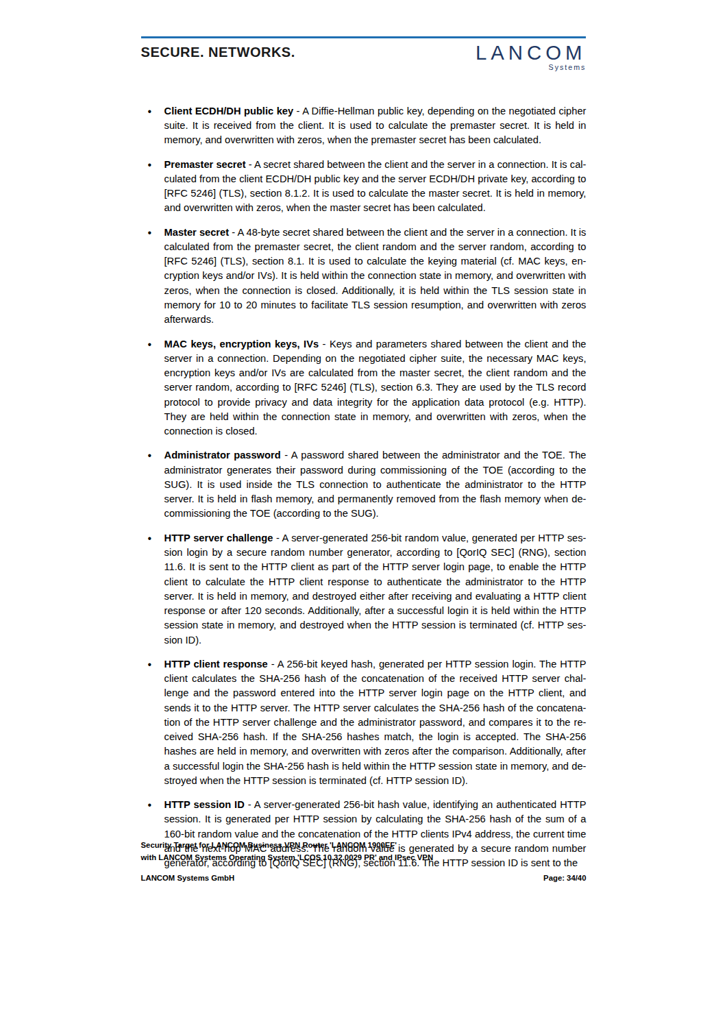SECURE. NETWORKS.
LANCOM
Systems
Client ECDH/DH public key - A Diffie-Hellman public key, depending on the negotiated cipher suite. It is received from the client. It is used to calculate the premaster secret. It is held in memory, and overwritten with zeros, when the premaster secret has been calculated.
Premaster secret - A secret shared between the client and the server in a connection. It is calculated from the client ECDH/DH public key and the server ECDH/DH private key, according to [RFC 5246] (TLS), section 8.1.2. It is used to calculate the master secret. It is held in memory, and overwritten with zeros, when the master secret has been calculated.
Master secret - A 48-byte secret shared between the client and the server in a connection. It is calculated from the premaster secret, the client random and the server random, according to [RFC 5246] (TLS), section 8.1. It is used to calculate the keying material (cf. MAC keys, encryption keys and/or IVs). It is held within the connection state in memory, and overwritten with zeros, when the connection is closed. Additionally, it is held within the TLS session state in memory for 10 to 20 minutes to facilitate TLS session resumption, and overwritten with zeros afterwards.
MAC keys, encryption keys, IVs - Keys and parameters shared between the client and the server in a connection. Depending on the negotiated cipher suite, the necessary MAC keys, encryption keys and/or IVs are calculated from the master secret, the client random and the server random, according to [RFC 5246] (TLS), section 6.3. They are used by the TLS record protocol to provide privacy and data integrity for the application data protocol (e.g. HTTP). They are held within the connection state in memory, and overwritten with zeros, when the connection is closed.
Administrator password - A password shared between the administrator and the TOE. The administrator generates their password during commissioning of the TOE (according to the SUG). It is used inside the TLS connection to authenticate the administrator to the HTTP server. It is held in flash memory, and permanently removed from the flash memory when decommissioning the TOE (according to the SUG).
HTTP server challenge - A server-generated 256-bit random value, generated per HTTP session login by a secure random number generator, according to [QorIQ SEC] (RNG), section 11.6. It is sent to the HTTP client as part of the HTTP server login page, to enable the HTTP client to calculate the HTTP client response to authenticate the administrator to the HTTP server. It is held in memory, and destroyed either after receiving and evaluating a HTTP client response or after 120 seconds. Additionally, after a successful login it is held within the HTTP session state in memory, and destroyed when the HTTP session is terminated (cf. HTTP session ID).
HTTP client response - A 256-bit keyed hash, generated per HTTP session login. The HTTP client calculates the SHA-256 hash of the concatenation of the received HTTP server challenge and the password entered into the HTTP server login page on the HTTP client, and sends it to the HTTP server. The HTTP server calculates the SHA-256 hash of the concatenation of the HTTP server challenge and the administrator password, and compares it to the received SHA-256 hash. If the SHA-256 hashes match, the login is accepted. The SHA-256 hashes are held in memory, and overwritten with zeros after the comparison. Additionally, after a successful login the SHA-256 hash is held within the HTTP session state in memory, and destroyed when the HTTP session is terminated (cf. HTTP session ID).
HTTP session ID - A server-generated 256-bit hash value, identifying an authenticated HTTP session. It is generated per HTTP session by calculating the SHA-256 hash of the sum of a 160-bit random value and the concatenation of the HTTP clients IPv4 address, the current time and the next-hop MAC address. The random value is generated by a secure random number generator, according to [QorIQ SEC] (RNG), section 11.6. The HTTP session ID is sent to the
Security Target for LANCOM Business VPN Router 'LANCOM 1900EF'
with LANCOM Systems Operating System 'LCOS 10.32.0029 PR' and IPsec VPN
LANCOM Systems GmbH Page: 34/40